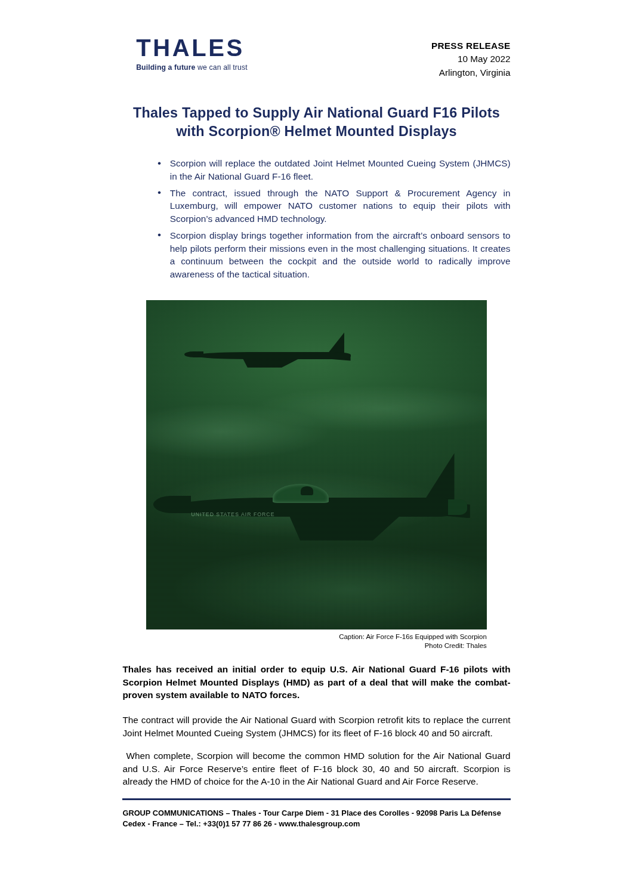THALES
Building a future we can all trust
PRESS RELEASE
10 May 2022
Arlington, Virginia
Thales Tapped to Supply Air National Guard F16 Pilots
with Scorpion® Helmet Mounted Displays
Scorpion will replace the outdated Joint Helmet Mounted Cueing System (JHMCS) in the Air National Guard F-16 fleet.
The contract, issued through the NATO Support & Procurement Agency in Luxemburg, will empower NATO customer nations to equip their pilots with Scorpion’s advanced HMD technology.
Scorpion display brings together information from the aircraft’s onboard sensors to help pilots perform their missions even in the most challenging situations. It creates a continuum between the cockpit and the outside world to radically improve awareness of the tactical situation.
UNITED STATES AIR FORCE
Caption: Air Force F-16s Equipped with Scorpion
Photo Credit: Thales
Thales has received an initial order to equip U.S. Air National Guard F-16 pilots with Scorpion Helmet Mounted Displays (HMD) as part of a deal that will make the combat-proven system available to NATO forces.
The contract will provide the Air National Guard with Scorpion retrofit kits to replace the current Joint Helmet Mounted Cueing System (JHMCS) for its fleet of F-16 block 40 and 50 aircraft.
When complete, Scorpion will become the common HMD solution for the Air National Guard and U.S. Air Force Reserve’s entire fleet of F-16 block 30, 40 and 50 aircraft. Scorpion is already the HMD of choice for the A-10 in the Air National Guard and Air Force Reserve.
GROUP COMMUNICATIONS – Thales - Tour Carpe Diem - 31 Place des Corolles - 92098 Paris La Défense Cedex - France – Tel.: +33(0)1 57 77 86 26 - www.thalesgroup.com